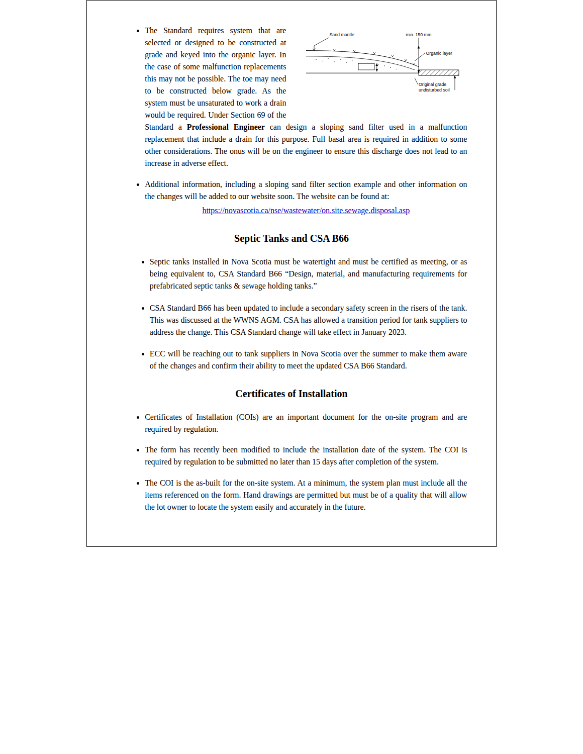Sand mantle min. 150 mm Organic layer Original grade undisturbed soil mm
The Standard requires system that are selected or designed to be constructed at grade and keyed into the organic layer. In the case of some malfunction replacements this may not be possible. The toe may need to be constructed below grade. As the system must be unsaturated to work a drain would be required. Under Section 69 of the Standard a Professional Engineer can design a sloping sand filter used in a malfunction replacement that include a drain for this purpose. Full basal area is required in addition to some other considerations. The onus will be on the engineer to ensure this discharge does not lead to an increase in adverse effect.
Additional information, including a sloping sand filter section example and other information on the changes will be added to our website soon. The website can be found at:
https://novascotia.ca/nse/wastewater/on.site.sewage.disposal.asp
Septic Tanks and CSA B66
Septic tanks installed in Nova Scotia must be watertight and must be certified as meeting, or as being equivalent to, CSA Standard B66 “Design, material, and manufacturing requirements for prefabricated septic tanks & sewage holding tanks.”
CSA Standard B66 has been updated to include a secondary safety screen in the risers of the tank. This was discussed at the WWNS AGM. CSA has allowed a transition period for tank suppliers to address the change. This CSA Standard change will take effect in January 2023.
ECC will be reaching out to tank suppliers in Nova Scotia over the summer to make them aware of the changes and confirm their ability to meet the updated CSA B66 Standard.
Certificates of Installation
Certificates of Installation (COIs) are an important document for the on-site program and are required by regulation.
The form has recently been modified to include the installation date of the system. The COI is required by regulation to be submitted no later than 15 days after completion of the system.
The COI is the as-built for the on-site system. At a minimum, the system plan must include all the items referenced on the form. Hand drawings are permitted but must be of a quality that will allow the lot owner to locate the system easily and accurately in the future.